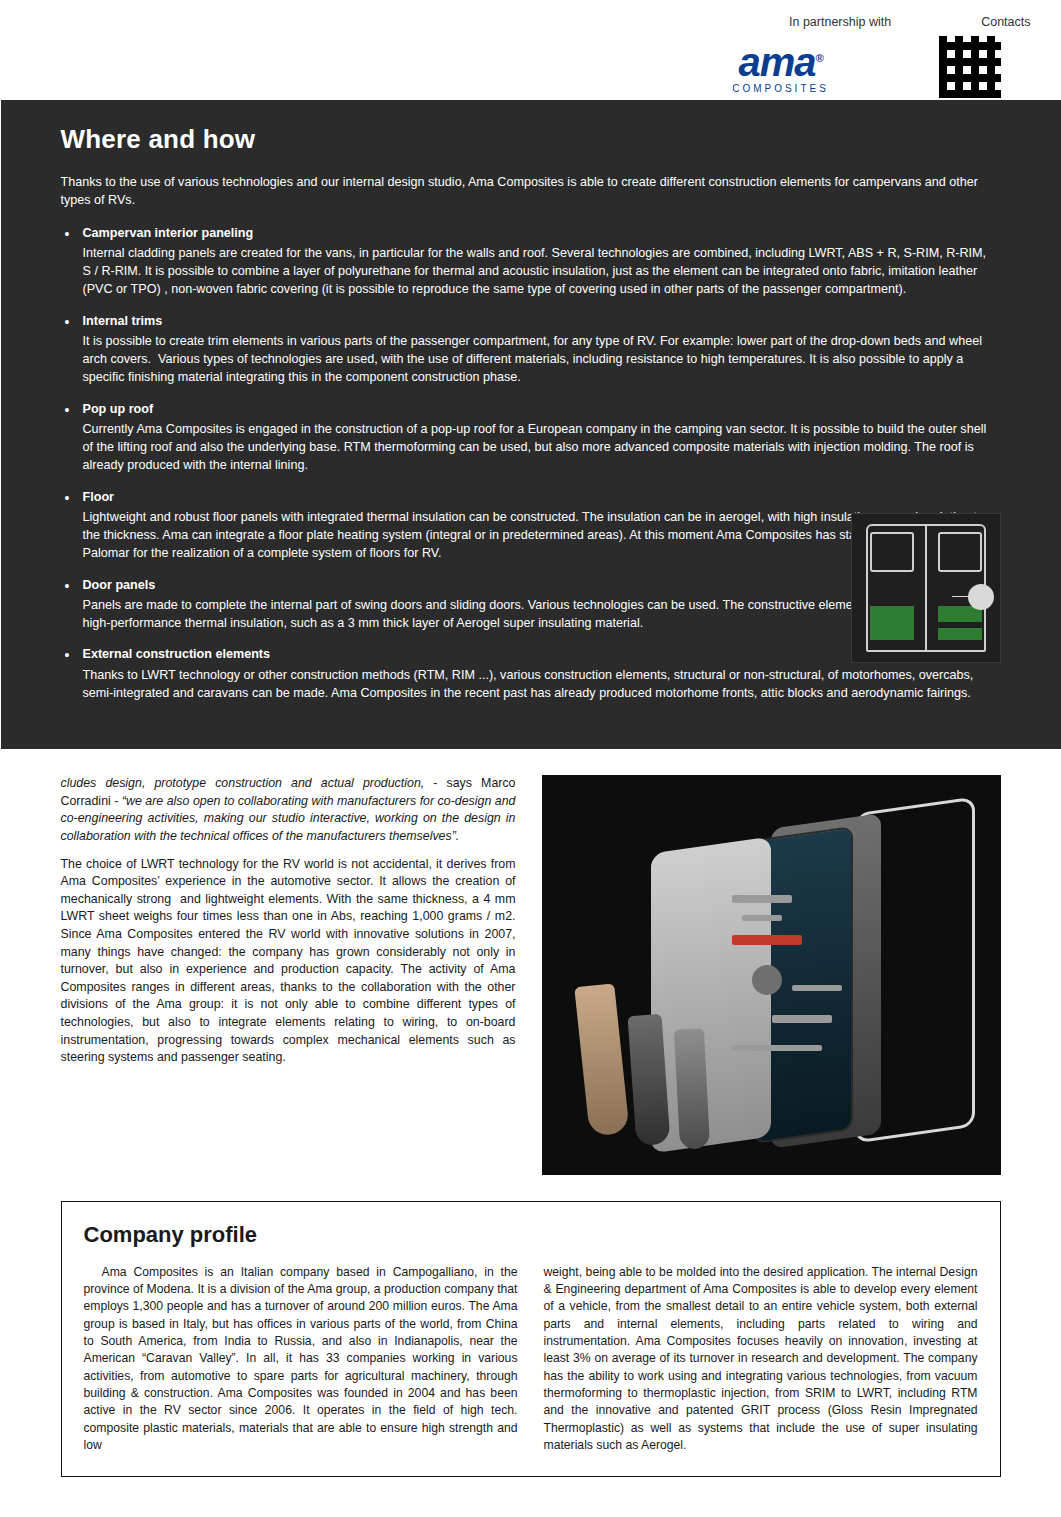In partnership with Contacts
ama®
COMPOSITES
Where and how
Thanks to the use of various technologies and our internal design studio, Ama Composites is able to create different construction elements for campervans and other types of RVs.
Campervan interior paneling Internal cladding panels are created for the vans, in particular for the walls and roof. Several technologies are combined, including LWRT, ABS + R, S-RIM, R-RIM, S / R-RIM. It is possible to combine a layer of polyurethane for thermal and acoustic insulation, just as the element can be integrated onto fabric, imitation leather (PVC or TPO) , non-woven fabric covering (it is possible to reproduce the same type of covering used in other parts of the passenger compartment).
Internal trims It is possible to create trim elements in various parts of the passenger compartment, for any type of RV. For example: lower part of the drop-down beds and wheel arch covers. Various types of technologies are used, with the use of different materials, including resistance to high temperatures. It is also possible to apply a specific finishing material integrating this in the component construction phase.
Pop up roof Currently Ama Composites is engaged in the construction of a pop-up roof for a European company in the camping van sector. It is possible to build the outer shell of the lifting roof and also the underlying base. RTM thermoforming can be used, but also more advanced composite materials with injection molding. The roof is already produced with the internal lining.
Floor Lightweight and robust floor panels with integrated thermal insulation can be constructed. The insulation can be in aerogel, with high insulating power in relation to the thickness. Ama can integrate a floor plate heating system (integral or in predetermined areas). At this moment Ama Composites has started a collaboration with Palomar for the realization of a complete system of floors for RV.
Door panels Panels are made to complete the internal part of swing doors and sliding doors. Various technologies can be used. The constructive element can usefully integrate high-performance thermal insulation, such as a 3 mm thick layer of Aerogel super insulating material.
External construction elements Thanks to LWRT technology or other construction methods (RTM, RIM ...), various construction elements, structural or non-structural, of motorhomes, overcabs, semi-integrated and caravans can be made. Ama Composites in the recent past has already produced motorhome fronts, attic blocks and aerodynamic fairings.
cludes design, prototype construction and actual production, - says Marco Corradini - “we are also open to collaborating with manufacturers for co-design and co-engineering activities, making our studio interactive, working on the design in collaboration with the technical offices of the manufacturers themselves”.
The choice of LWRT technology for the RV world is not accidental, it derives from Ama Composites’ experience in the automotive sector. It allows the creation of mechanically strong and lightweight elements. With the same thickness, a 4 mm LWRT sheet weighs four times less than one in Abs, reaching 1,000 grams / m2. Since Ama Composites entered the RV world with innovative solutions in 2007, many things have changed: the company has grown considerably not only in turnover, but also in experience and production capacity. The activity of Ama Composites ranges in different areas, thanks to the collaboration with the other divisions of the Ama group: it is not only able to combine different types of technologies, but also to integrate elements relating to wiring, to on-board instrumentation, progressing towards complex mechanical elements such as steering systems and passenger seating.
Company profile
Ama Composites is an Italian company based in Campogalliano, in the province of Modena. It is a division of the Ama group, a production company that employs 1,300 people and has a turnover of around 200 million euros. The Ama group is based in Italy, but has offices in various parts of the world, from China to South America, from India to Russia, and also in Indianapolis, near the American “Caravan Valley”. In all, it has 33 companies working in various activities, from automotive to spare parts for agricultural machinery, through building & construction. Ama Composites was founded in 2004 and has been active in the RV sector since 2006. It operates in the field of high tech. composite plastic materials, materials that are able to ensure high strength and low
weight, being able to be molded into the desired application. The internal Design & Engineering department of Ama Composites is able to develop every element of a vehicle, from the smallest detail to an entire vehicle system, both external parts and internal elements, including parts related to wiring and instrumentation. Ama Composites focuses heavily on innovation, investing at least 3% on average of its turnover in research and development. The company has the ability to work using and integrating various technologies, from vacuum thermoforming to thermoplastic injection, from SRIM to LWRT, including RTM and the innovative and patented GRIT process (Gloss Resin Impregnated Thermoplastic) as well as systems that include the use of super insulating materials such as Aerogel.